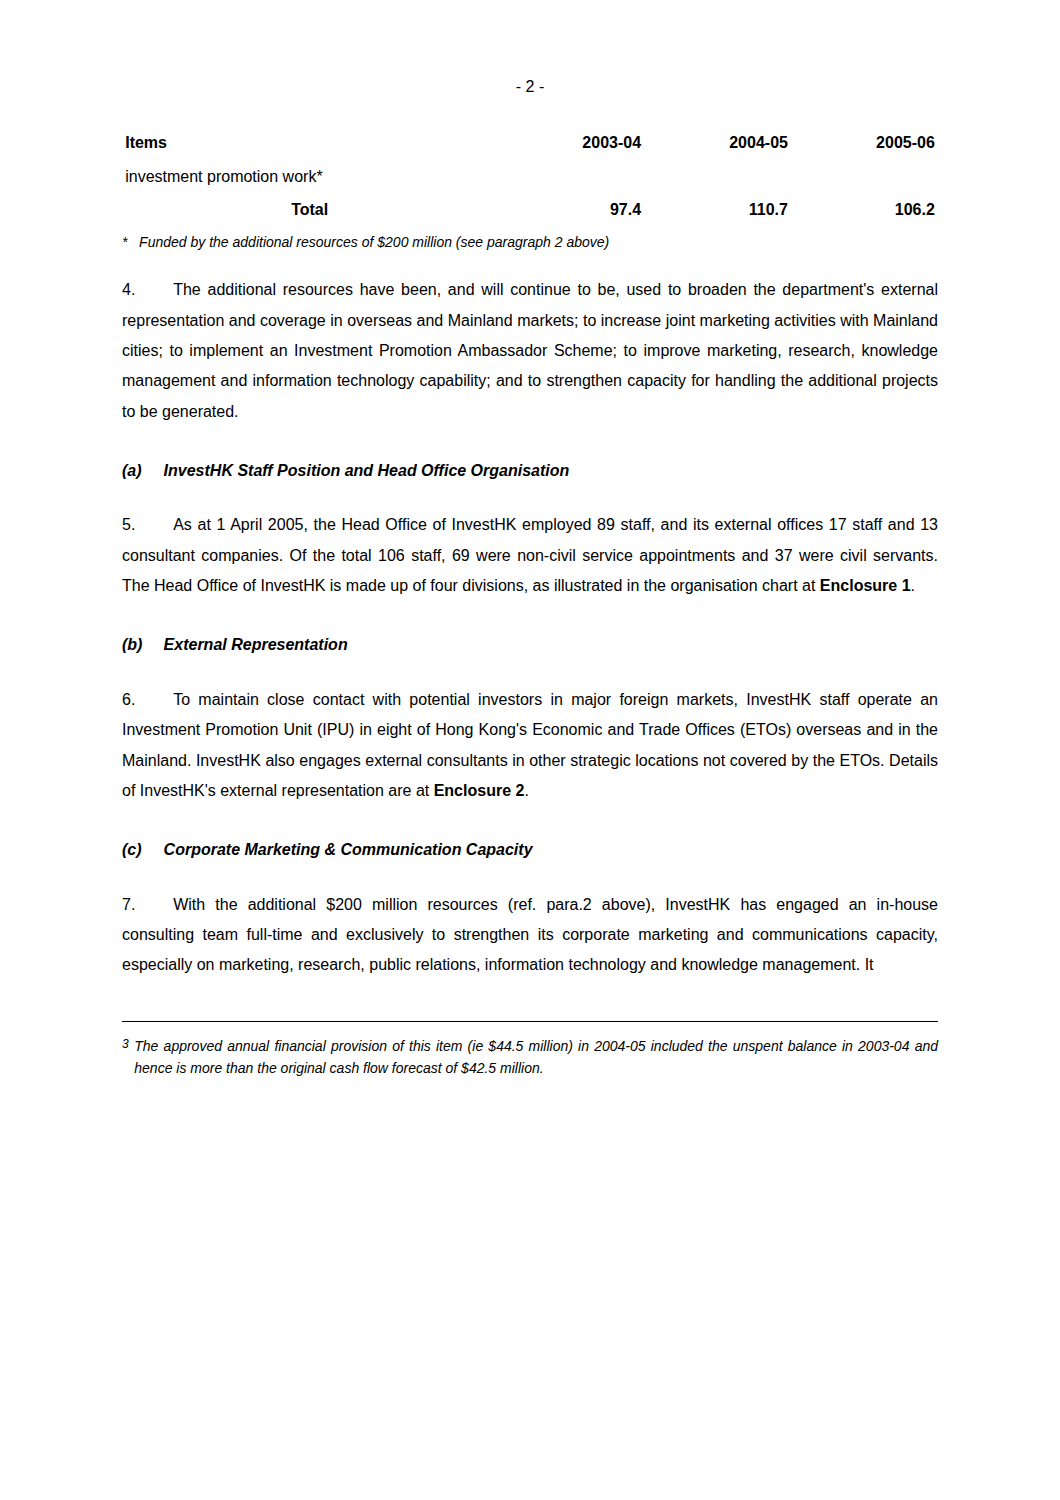- 2 -
| Items | 2003-04 | 2004-05 | 2005-06 |
| --- | --- | --- | --- |
| investment promotion work* | | | |
| Total | 97.4 | 110.7 | 106.2 |
* Funded by the additional resources of $200 million (see paragraph 2 above)
4. The additional resources have been, and will continue to be, used to broaden the department's external representation and coverage in overseas and Mainland markets; to increase joint marketing activities with Mainland cities; to implement an Investment Promotion Ambassador Scheme; to improve marketing, research, knowledge management and information technology capability; and to strengthen capacity for handling the additional projects to be generated.
(a) InvestHK Staff Position and Head Office Organisation
5. As at 1 April 2005, the Head Office of InvestHK employed 89 staff, and its external offices 17 staff and 13 consultant companies. Of the total 106 staff, 69 were non-civil service appointments and 37 were civil servants. The Head Office of InvestHK is made up of four divisions, as illustrated in the organisation chart at Enclosure 1.
(b) External Representation
6. To maintain close contact with potential investors in major foreign markets, InvestHK staff operate an Investment Promotion Unit (IPU) in eight of Hong Kong's Economic and Trade Offices (ETOs) overseas and in the Mainland. InvestHK also engages external consultants in other strategic locations not covered by the ETOs. Details of InvestHK's external representation are at Enclosure 2.
(c) Corporate Marketing & Communication Capacity
7. With the additional $200 million resources (ref. para.2 above), InvestHK has engaged an in-house consulting team full-time and exclusively to strengthen its corporate marketing and communications capacity, especially on marketing, research, public relations, information technology and knowledge management. It
3 The approved annual financial provision of this item (ie $44.5 million) in 2004-05 included the unspent balance in 2003-04 and hence is more than the original cash flow forecast of $42.5 million.